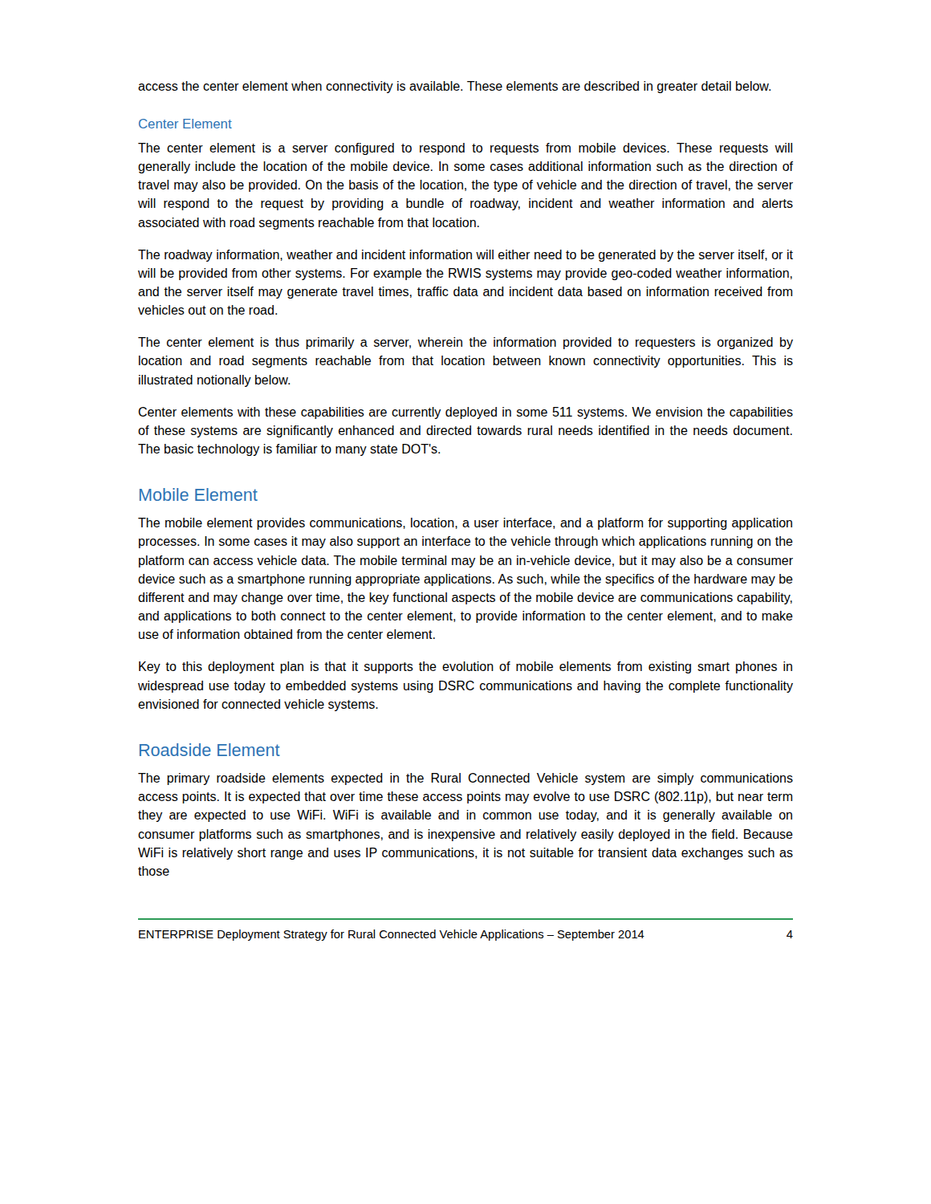access the center element when connectivity is available. These elements are described in greater detail below.
Center Element
The center element is a server configured to respond to requests from mobile devices. These requests will generally include the location of the mobile device. In some cases additional information such as the direction of travel may also be provided. On the basis of the location, the type of vehicle and the direction of travel, the server will respond to the request by providing a bundle of roadway, incident and weather information and alerts associated with road segments reachable from that location.
The roadway information, weather and incident information will either need to be generated by the server itself, or it will be provided from other systems. For example the RWIS systems may provide geo-coded weather information, and the server itself may generate travel times, traffic data and incident data based on information received from vehicles out on the road.
The center element is thus primarily a server, wherein the information provided to requesters is organized by location and road segments reachable from that location between known connectivity opportunities. This is illustrated notionally below.
Center elements with these capabilities are currently deployed in some 511 systems. We envision the capabilities of these systems are significantly enhanced and directed towards rural needs identified in the needs document. The basic technology is familiar to many state DOT's.
Mobile Element
The mobile element provides communications, location, a user interface, and a platform for supporting application processes. In some cases it may also support an interface to the vehicle through which applications running on the platform can access vehicle data. The mobile terminal may be an in-vehicle device, but it may also be a consumer device such as a smartphone running appropriate applications. As such, while the specifics of the hardware may be different and may change over time, the key functional aspects of the mobile device are communications capability, and applications to both connect to the center element, to provide information to the center element, and to make use of information obtained from the center element.
Key to this deployment plan is that it supports the evolution of mobile elements from existing smart phones in widespread use today to embedded systems using DSRC communications and having the complete functionality envisioned for connected vehicle systems.
Roadside Element
The primary roadside elements expected in the Rural Connected Vehicle system are simply communications access points. It is expected that over time these access points may evolve to use DSRC (802.11p), but near term they are expected to use WiFi. WiFi is available and in common use today, and it is generally available on consumer platforms such as smartphones, and is inexpensive and relatively easily deployed in the field. Because WiFi is relatively short range and uses IP communications, it is not suitable for transient data exchanges such as those
ENTERPRISE Deployment Strategy for Rural Connected Vehicle Applications – September 2014 4